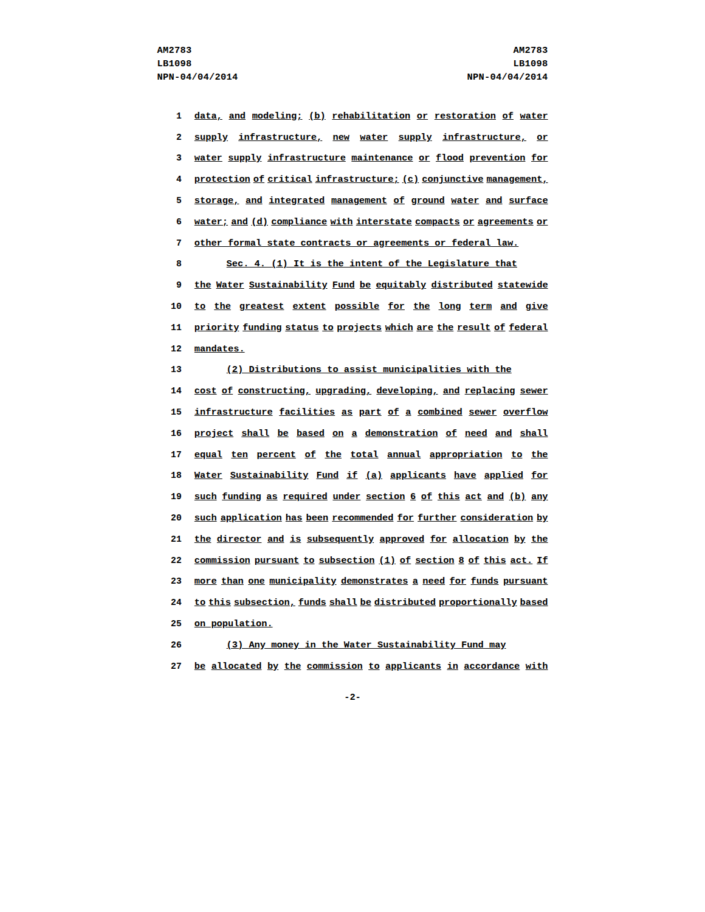AM2783 AM2783
LB1098 LB1098
NPN-04/04/2014 NPN-04/04/2014
1
data, and modeling;(b) rehabilitation or restoration of water
2
supply infrastructure, new water supply infrastructure, or
3
water supply infrastructure maintenance or flood prevention for
4
protection of critical infrastructure;(c) conjunctive management,
5
storage, and integrated management of ground water and surface
6
water; and(d) compliance with interstate compacts or agreements or
7
other formal state contracts or agreements or federal law.
8
Sec. 4. (1) It is the intent of the Legislature that
9
the Water Sustainability Fund be equitably distributed statewide
10
to the greatest extent possible for the long term and give
11
priority funding status to projects which are the result of federal
12
mandates.
13
(2) Distributions to assist municipalities with the
14
cost of constructing, upgrading, developing, and replacing sewer
15
infrastructure facilities as part of acombined sewer overflow
16
project shall be based on ademonstration of need and shall
17
equal ten percent of the total annual appropriation to the
18
Water Sustainability Fund if(a) applicants have applied for
19
such funding as required under section 6 of this act and(b) any
20
such application has been recommended for further consideration by
21
the director and is subsequently approved for allocation by the
22
commission pursuant to subsection(1) of section 8 of this act. If
23
more than one municipality demonstrates aneed for funds pursuant
24
to this subsection, funds shall be distributed proportionally based
25
on population.
26
(3) Any money in the Water Sustainability Fund may
27
be allocated by the commission to applicants in accordance with
-2-